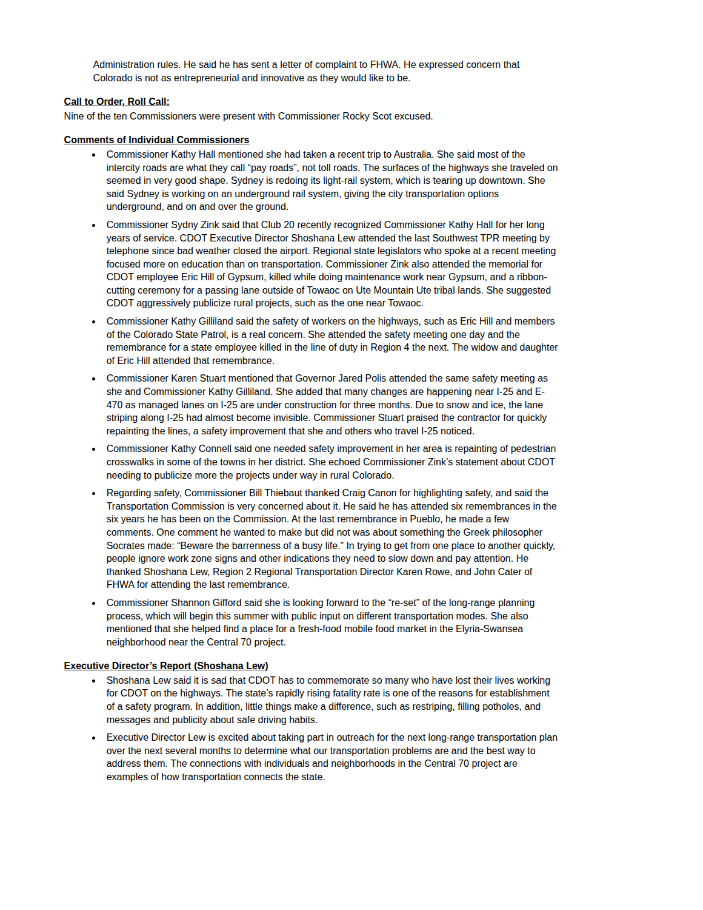Administration rules. He said he has sent a letter of complaint to FHWA. He expressed concern that Colorado is not as entrepreneurial and innovative as they would like to be.
Call to Order, Roll Call:
Nine of the ten Commissioners were present with Commissioner Rocky Scot excused.
Comments of Individual Commissioners
Commissioner Kathy Hall mentioned she had taken a recent trip to Australia. She said most of the intercity roads are what they call “pay roads”, not toll roads. The surfaces of the highways she traveled on seemed in very good shape. Sydney is redoing its light-rail system, which is tearing up downtown. She said Sydney is working on an underground rail system, giving the city transportation options underground, and on and over the ground.
Commissioner Sydny Zink said that Club 20 recently recognized Commissioner Kathy Hall for her long years of service. CDOT Executive Director Shoshana Lew attended the last Southwest TPR meeting by telephone since bad weather closed the airport. Regional state legislators who spoke at a recent meeting focused more on education than on transportation. Commissioner Zink also attended the memorial for CDOT employee Eric Hill of Gypsum, killed while doing maintenance work near Gypsum, and a ribbon-cutting ceremony for a passing lane outside of Towaoc on Ute Mountain Ute tribal lands. She suggested CDOT aggressively publicize rural projects, such as the one near Towaoc.
Commissioner Kathy Gilliland said the safety of workers on the highways, such as Eric Hill and members of the Colorado State Patrol, is a real concern. She attended the safety meeting one day and the remembrance for a state employee killed in the line of duty in Region 4 the next. The widow and daughter of Eric Hill attended that remembrance.
Commissioner Karen Stuart mentioned that Governor Jared Polis attended the same safety meeting as she and Commissioner Kathy Gilliland. She added that many changes are happening near I-25 and E-470 as managed lanes on I-25 are under construction for three months. Due to snow and ice, the lane striping along I-25 had almost become invisible. Commissioner Stuart praised the contractor for quickly repainting the lines, a safety improvement that she and others who travel I-25 noticed.
Commissioner Kathy Connell said one needed safety improvement in her area is repainting of pedestrian crosswalks in some of the towns in her district. She echoed Commissioner Zink’s statement about CDOT needing to publicize more the projects under way in rural Colorado.
Regarding safety, Commissioner Bill Thiebaut thanked Craig Canon for highlighting safety, and said the Transportation Commission is very concerned about it. He said he has attended six remembrances in the six years he has been on the Commission. At the last remembrance in Pueblo, he made a few comments. One comment he wanted to make but did not was about something the Greek philosopher Socrates made: “Beware the barrenness of a busy life.” In trying to get from one place to another quickly, people ignore work zone signs and other indications they need to slow down and pay attention. He thanked Shoshana Lew, Region 2 Regional Transportation Director Karen Rowe, and John Cater of FHWA for attending the last remembrance.
Commissioner Shannon Gifford said she is looking forward to the “re-set” of the long-range planning process, which will begin this summer with public input on different transportation modes. She also mentioned that she helped find a place for a fresh-food mobile food market in the Elyria-Swansea neighborhood near the Central 70 project.
Executive Director’s Report (Shoshana Lew)
Shoshana Lew said it is sad that CDOT has to commemorate so many who have lost their lives working for CDOT on the highways. The state’s rapidly rising fatality rate is one of the reasons for establishment of a safety program. In addition, little things make a difference, such as restriping, filling potholes, and messages and publicity about safe driving habits.
Executive Director Lew is excited about taking part in outreach for the next long-range transportation plan over the next several months to determine what our transportation problems are and the best way to address them. The connections with individuals and neighborhoods in the Central 70 project are examples of how transportation connects the state.